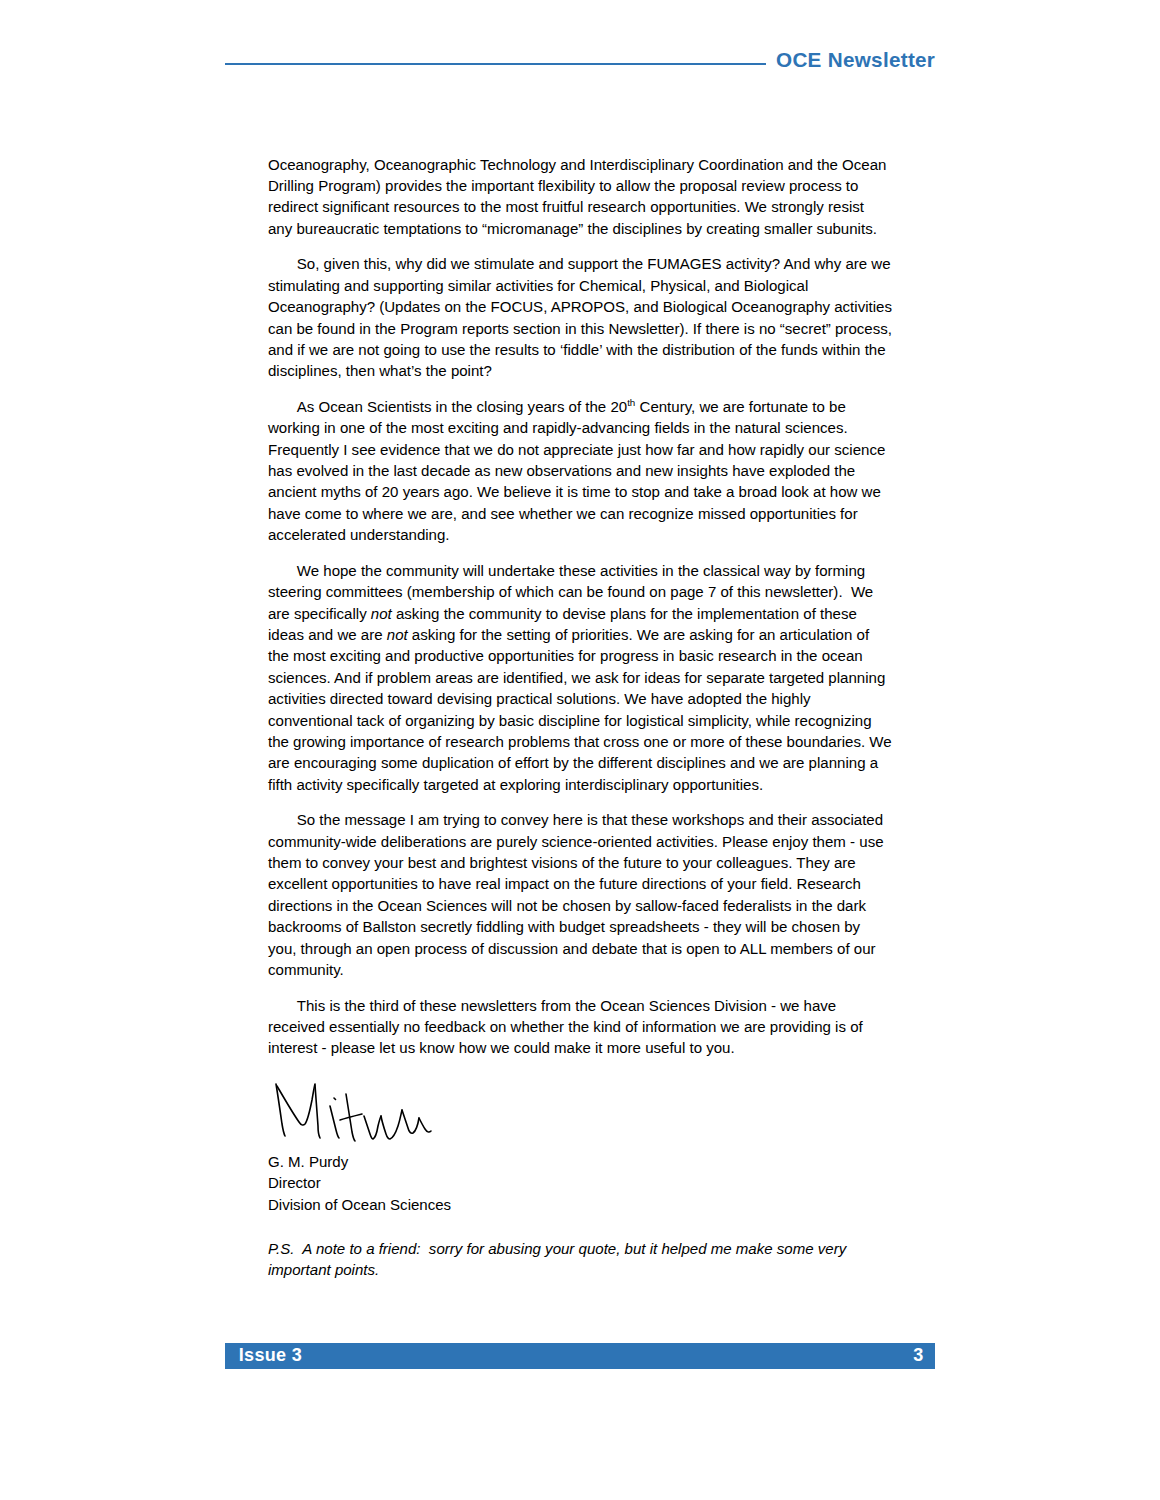OCE Newsletter
Oceanography, Oceanographic Technology and Interdisciplinary Coordination and the Ocean Drilling Program) provides the important flexibility to allow the proposal review process to redirect significant resources to the most fruitful research opportunities. We strongly resist any bureaucratic temptations to “micromanage” the disciplines by creating smaller subunits.
So, given this, why did we stimulate and support the FUMAGES activity? And why are we stimulating and supporting similar activities for Chemical, Physical, and Biological Oceanography? (Updates on the FOCUS, APROPOS, and Biological Oceanography activities can be found in the Program reports section in this Newsletter). If there is no “secret” process, and if we are not going to use the results to ‘fiddle’ with the distribution of the funds within the disciplines, then what’s the point?
As Ocean Scientists in the closing years of the 20th Century, we are fortunate to be working in one of the most exciting and rapidly-advancing fields in the natural sciences. Frequently I see evidence that we do not appreciate just how far and how rapidly our science has evolved in the last decade as new observations and new insights have exploded the ancient myths of 20 years ago. We believe it is time to stop and take a broad look at how we have come to where we are, and see whether we can recognize missed opportunities for accelerated understanding.
We hope the community will undertake these activities in the classical way by forming steering committees (membership of which can be found on page 7 of this newsletter). We are specifically not asking the community to devise plans for the implementation of these ideas and we are not asking for the setting of priorities. We are asking for an articulation of the most exciting and productive opportunities for progress in basic research in the ocean sciences. And if problem areas are identified, we ask for ideas for separate targeted planning activities directed toward devising practical solutions. We have adopted the highly conventional tack of organizing by basic discipline for logistical simplicity, while recognizing the growing importance of research problems that cross one or more of these boundaries. We are encouraging some duplication of effort by the different disciplines and we are planning a fifth activity specifically targeted at exploring interdisciplinary opportunities.
So the message I am trying to convey here is that these workshops and their associated community-wide deliberations are purely science-oriented activities. Please enjoy them - use them to convey your best and brightest visions of the future to your colleagues. They are excellent opportunities to have real impact on the future directions of your field. Research directions in the Ocean Sciences will not be chosen by sallow-faced federalists in the dark backrooms of Ballston secretly fiddling with budget spreadsheets - they will be chosen by you, through an open process of discussion and debate that is open to ALL members of our community.
This is the third of these newsletters from the Ocean Sciences Division - we have received essentially no feedback on whether the kind of information we are providing is of interest - please let us know how we could make it more useful to you.
G. M. Purdy
Director
Division of Ocean Sciences
P.S. A note to a friend: sorry for abusing your quote, but it helped me make some very important points.
Issue 3 3